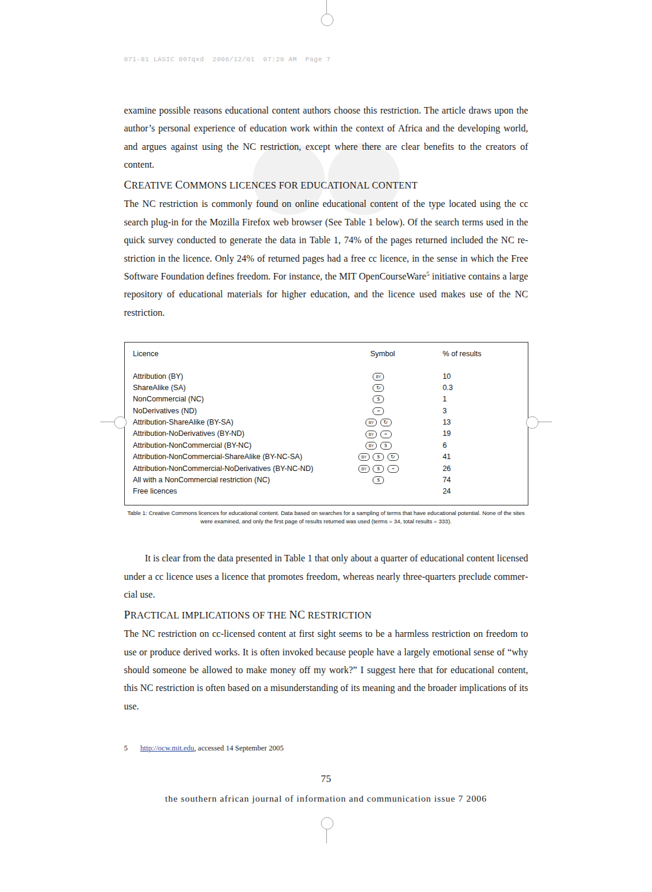071-81 LASIC 007qxd 2006/12/01 07:29 AM Page 7
examine possible reasons educational content authors choose this restriction. The article draws upon the author’s personal experience of education work within the context of Africa and the developing world, and argues against using the NC restriction, except where there are clear benefits to the creators of content.
CREATIVE COMMONS LICENCES FOR EDUCATIONAL CONTENT
The NC restriction is commonly found on online educational content of the type located using the cc search plug-in for the Mozilla Firefox web browser (See Table 1 below). Of the search terms used in the quick survey conducted to generate the data in Table 1, 74% of the pages returned included the NC restriction in the licence. Only 24% of returned pages had a free cc licence, in the sense in which the Free Software Foundation defines freedom. For instance, the MIT OpenCourseWare5 initiative contains a large repository of educational materials for higher education, and the licence used makes use of the NC restriction.
| Licence | Symbol | % of results |
| --- | --- | --- |
| Attribution (BY) | BY | 10 |
| ShareAlike (SA) | ↻ | 0.3 |
| NonCommercial (NC) | $ | 1 |
| NoDerivatives (ND) | = | 3 |
| Attribution-ShareAlike (BY-SA) | BY ↻ | 13 |
| Attribution-NoDerivatives (BY-ND) | BY = | 19 |
| Attribution-NonCommercial (BY-NC) | BY $ | 6 |
| Attribution-NonCommercial-ShareAlike (BY-NC-SA) | BY $ ↻ | 41 |
| Attribution-NonCommercial-NoDerivatives (BY-NC-ND) | BY $ = | 26 |
| All with a NonCommercial restriction (NC) | $ | 74 |
| Free licences | | 24 |
Table 1: Creative Commons licences for educational content. Data based on searches for a sampling of terms that have educational potential. None of the sites were examined, and only the first page of results returned was used (terms = 34, total results = 333).
It is clear from the data presented in Table 1 that only about a quarter of educational content licensed under a cc licence uses a licence that promotes freedom, whereas nearly three-quarters preclude commercial use.
PRACTICAL IMPLICATIONS OF THE NC RESTRICTION
The NC restriction on cc-licensed content at first sight seems to be a harmless restriction on freedom to use or produce derived works. It is often invoked because people have a largely emotional sense of “why should someone be allowed to make money off my work?” I suggest here that for educational content, this NC restriction is often based on a misunderstanding of its meaning and the broader implications of its use.
5 http://ocw.mit.edu, accessed 14 September 2005
75
the southern african journal of information and communication issue 7 2006